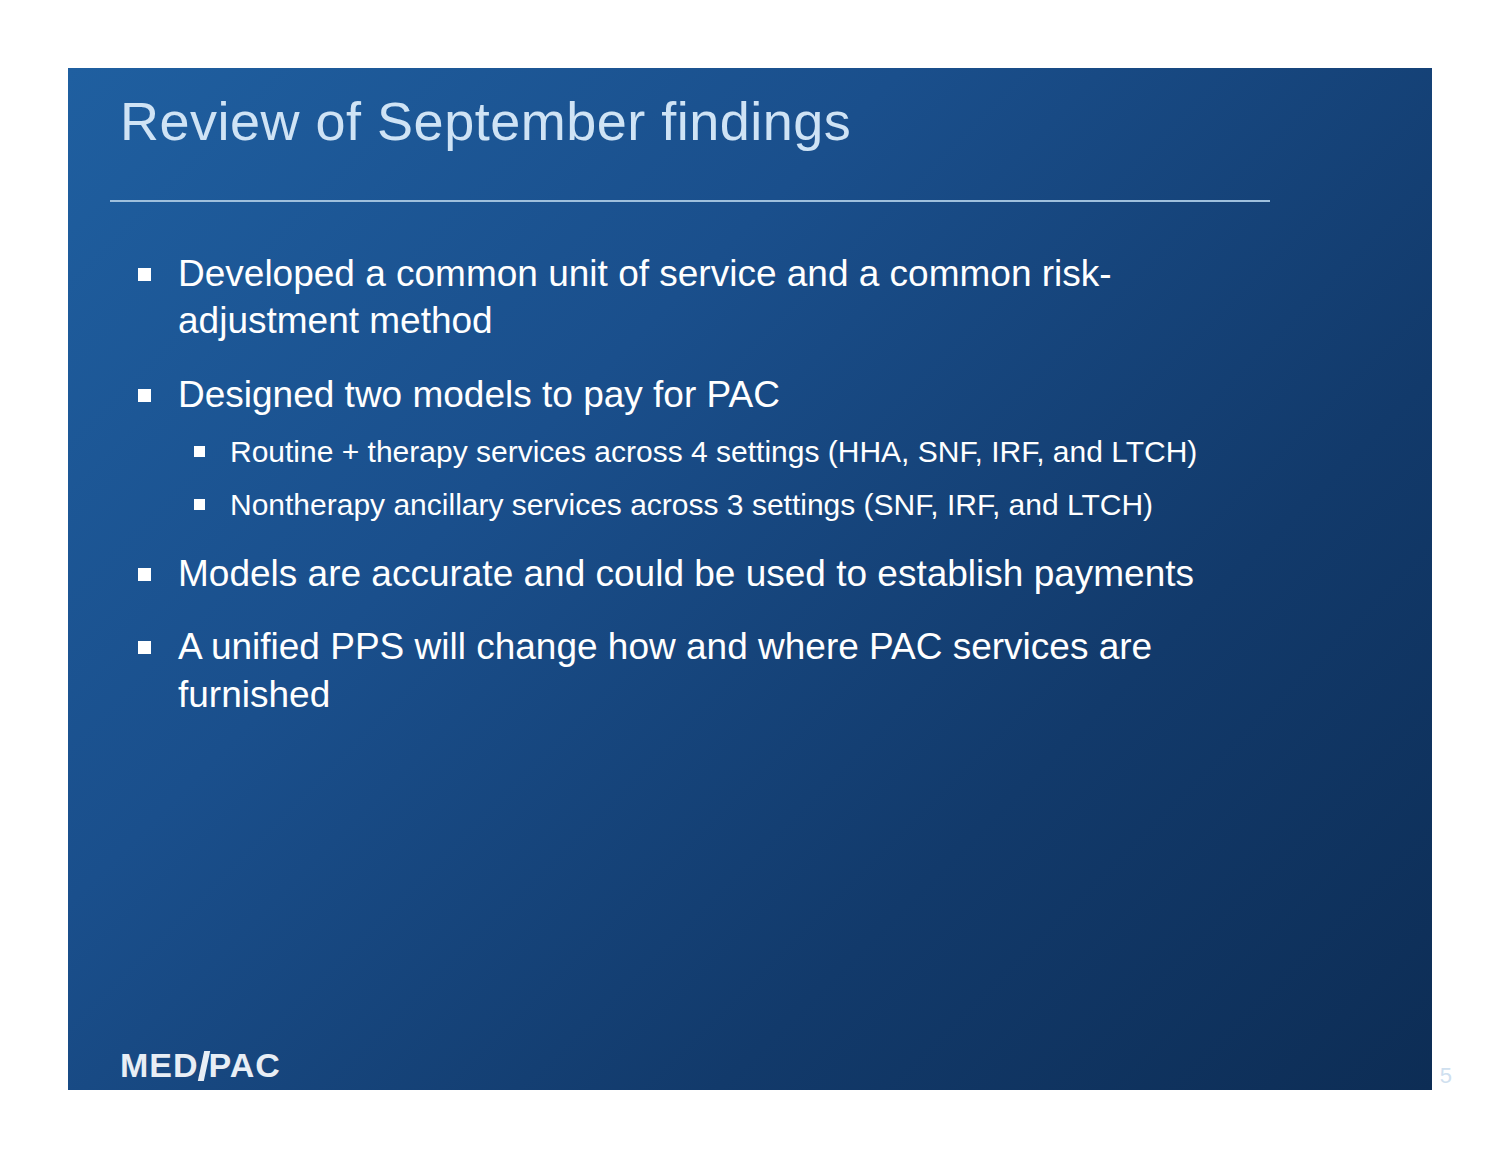Review of September findings
Developed a common unit of service and a common risk-adjustment method
Designed two models to pay for PAC
Routine + therapy services across 4 settings (HHA, SNF, IRF, and LTCH)
Nontherapy ancillary services across 3 settings (SNF, IRF, and LTCH)
Models are accurate and could be used to establish payments
A unified PPS will change how and where PAC services are furnished
MED PAC
5